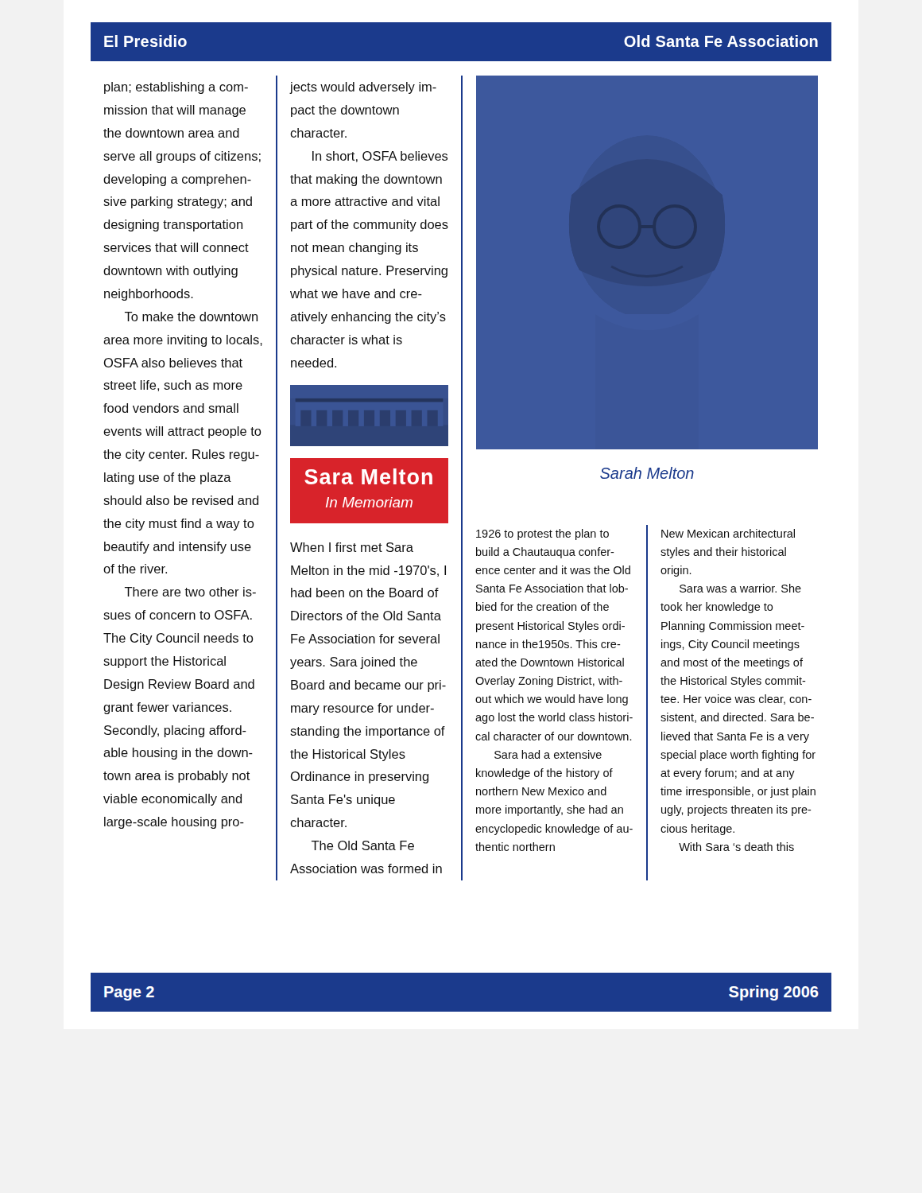El Presidio
Old Santa Fe Association
plan; establishing a commission that will manage the downtown area and serve all groups of citizens; developing a comprehensive parking strategy; and designing transportation services that will connect downtown with outlying neighborhoods.
To make the downtown area more inviting to locals, OSFA also believes that street life, such as more food vendors and small events will attract people to the city center. Rules regulating use of the plaza should also be revised and the city must find a way to beautify and intensify use of the river.
There are two other issues of concern to OSFA. The City Council needs to support the Historical Design Review Board and grant fewer variances. Secondly, placing affordable housing in the downtown area is probably not viable economically and large-scale housing pro-
jects would adversely impact the downtown character.
In short, OSFA believes that making the downtown a more attractive and vital part of the community does not mean changing its physical nature. Preserving what we have and creatively enhancing the city’s character is what is needed.
Sara Melton
In Memoriam
When I first met Sara Melton in the mid -1970's, I had been on the Board of Directors of the Old Santa Fe Association for several years. Sara joined the Board and became our primary resource for understanding the importance of the Historical Styles Ordinance in preserving Santa Fe's unique character.
The Old Santa Fe Association was formed in
Sarah Melton
1926 to protest the plan to build a Chautauqua conference center and it was the Old Santa Fe Association that lobbied for the creation of the present Historical Styles ordinance in the1950s. This created the Downtown Historical Overlay Zoning District, without which we would have long ago lost the world class historical character of our downtown.
Sara had a extensive knowledge of the history of northern New Mexico and more importantly, she had an encyclopedic knowledge of authentic northern
New Mexican architectural styles and their historical origin.
Sara was a warrior. She took her knowledge to Planning Commission meetings, City Council meetings and most of the meetings of the Historical Styles committee. Her voice was clear, consistent, and directed. Sara believed that Santa Fe is a very special place worth fighting for at every forum; and at any time irresponsible, or just plain ugly, projects threaten its precious heritage.
With Sara ‘s death this
Page 2
Spring 2006